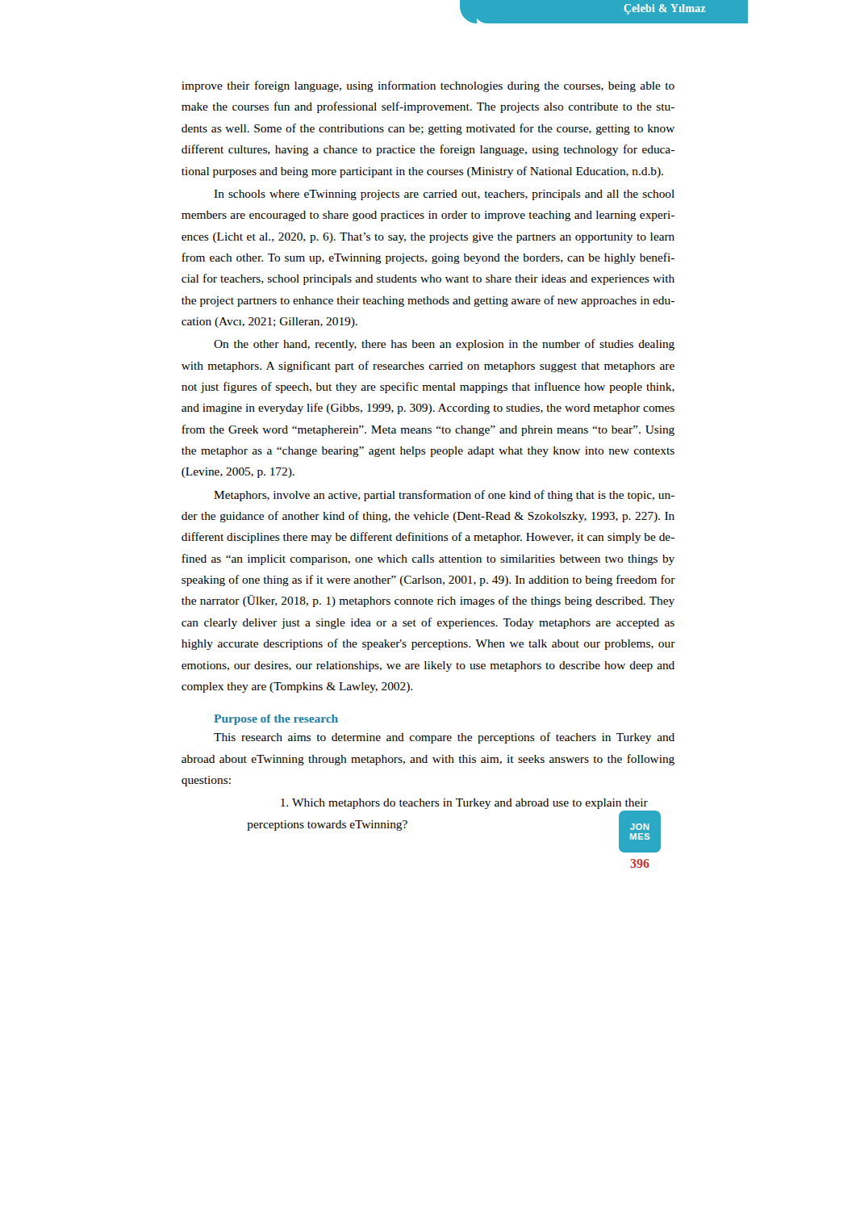Çelebi & Yılmaz
improve their foreign language, using information technologies during the courses, being able to make the courses fun and professional self-improvement. The projects also contribute to the students as well. Some of the contributions can be; getting motivated for the course, getting to know different cultures, having a chance to practice the foreign language, using technology for educational purposes and being more participant in the courses (Ministry of National Education, n.d.b).
In schools where eTwinning projects are carried out, teachers, principals and all the school members are encouraged to share good practices in order to improve teaching and learning experiences (Licht et al., 2020, p. 6). That’s to say, the projects give the partners an opportunity to learn from each other. To sum up, eTwinning projects, going beyond the borders, can be highly beneficial for teachers, school principals and students who want to share their ideas and experiences with the project partners to enhance their teaching methods and getting aware of new approaches in education (Avcı, 2021; Gilleran, 2019).
On the other hand, recently, there has been an explosion in the number of studies dealing with metaphors. A significant part of researches carried on metaphors suggest that metaphors are not just figures of speech, but they are specific mental mappings that influence how people think, and imagine in everyday life (Gibbs, 1999, p. 309). According to studies, the word metaphor comes from the Greek word “metapherein”. Meta means “to change” and phrein means “to bear”. Using the metaphor as a “change bearing” agent helps people adapt what they know into new contexts (Levine, 2005, p. 172).
Metaphors, involve an active, partial transformation of one kind of thing that is the topic, under the guidance of another kind of thing, the vehicle (Dent-Read & Szokolszky, 1993, p. 227). In different disciplines there may be different definitions of a metaphor. However, it can simply be defined as “an implicit comparison, one which calls attention to similarities between two things by speaking of one thing as if it were another” (Carlson, 2001, p. 49). In addition to being freedom for the narrator (Ülker, 2018, p. 1) metaphors connote rich images of the things being described. They can clearly deliver just a single idea or a set of experiences. Today metaphors are accepted as highly accurate descriptions of the speaker's perceptions. When we talk about our problems, our emotions, our desires, our relationships, we are likely to use metaphors to describe how deep and complex they are (Tompkins & Lawley, 2002).
Purpose of the research
This research aims to determine and compare the perceptions of teachers in Turkey and abroad about eTwinning through metaphors, and with this aim, it seeks answers to the following questions:
1. Which metaphors do teachers in Turkey and abroad use to explain their perceptions towards eTwinning?
JON
MES
396